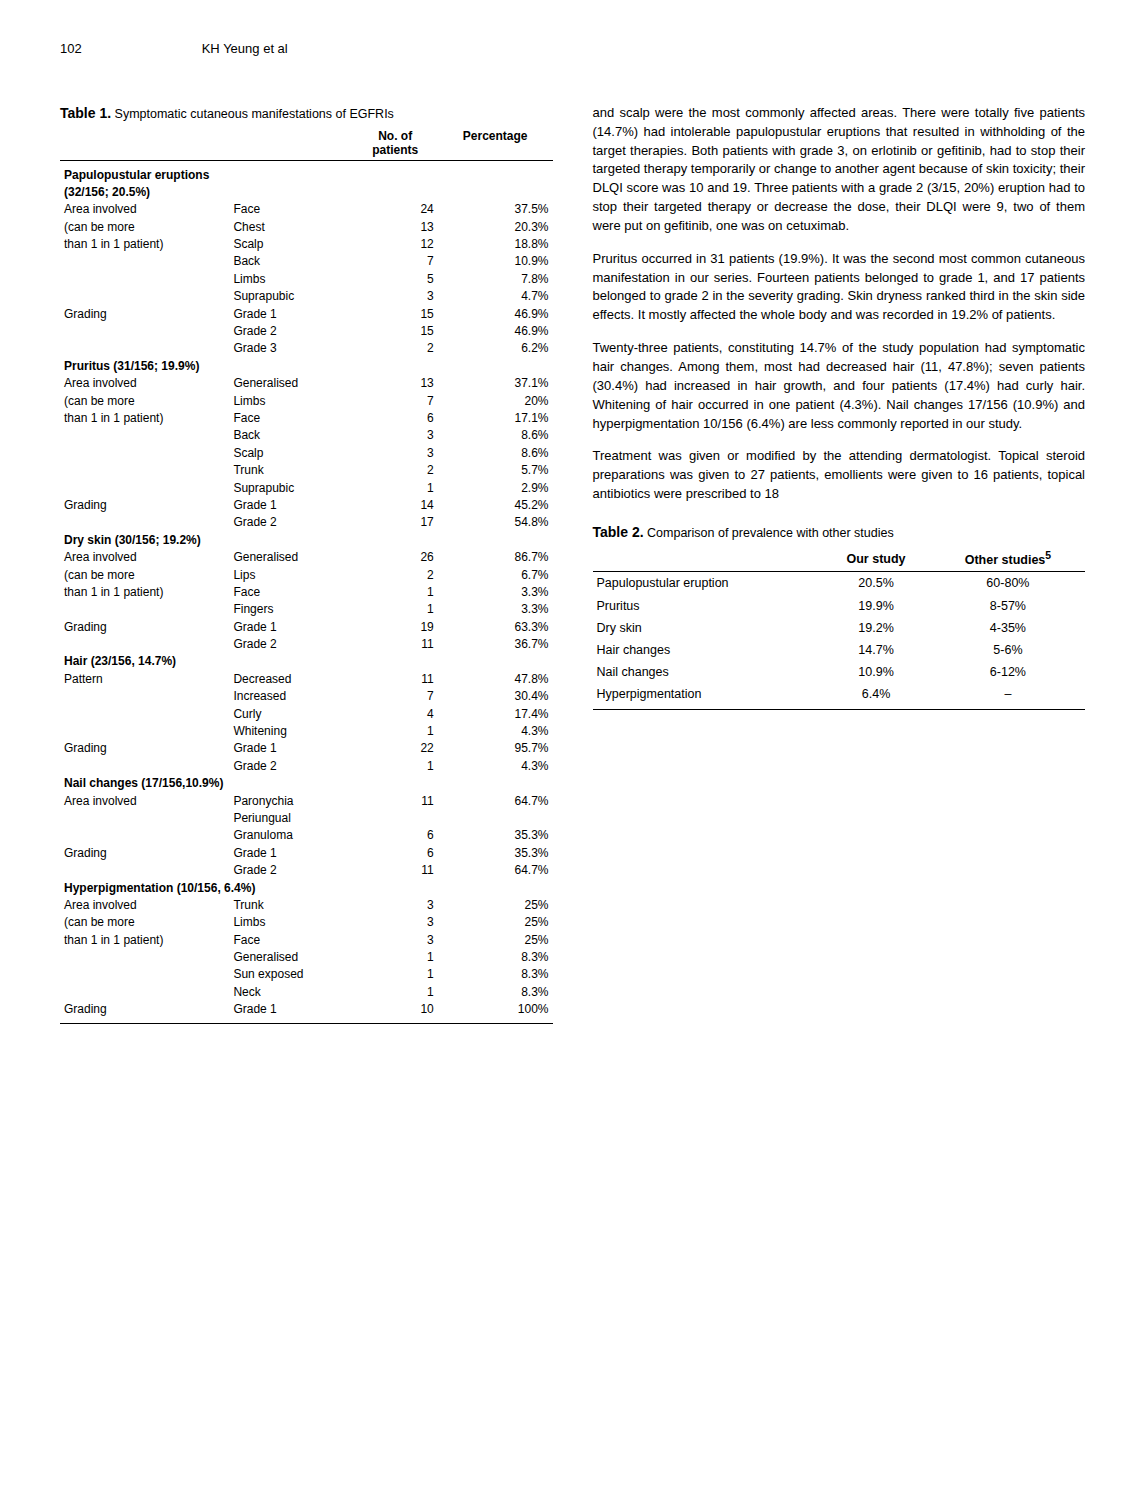102 KH Yeung et al
Table 1. Symptomatic cutaneous manifestations of EGFRIs
| | | No. of patients | Percentage |
| --- | --- | --- | --- |
| Papulopustular eruptions (32/156; 20.5%) |
| Area involved | Face | 24 | 37.5% |
| (can be more | Chest | 13 | 20.3% |
| than 1 in 1 patient) | Scalp | 12 | 18.8% |
| | Back | 7 | 10.9% |
| | Limbs | 5 | 7.8% |
| | Suprapubic | 3 | 4.7% |
| Grading | Grade 1 | 15 | 46.9% |
| | Grade 2 | 15 | 46.9% |
| | Grade 3 | 2 | 6.2% |
| Pruritus (31/156; 19.9%) |
| Area involved | Generalised | 13 | 37.1% |
| (can be more | Limbs | 7 | 20% |
| than 1 in 1 patient) | Face | 6 | 17.1% |
| | Back | 3 | 8.6% |
| | Scalp | 3 | 8.6% |
| | Trunk | 2 | 5.7% |
| | Suprapubic | 1 | 2.9% |
| Grading | Grade 1 | 14 | 45.2% |
| | Grade 2 | 17 | 54.8% |
| Dry skin (30/156; 19.2%) |
| Area involved | Generalised | 26 | 86.7% |
| (can be more | Lips | 2 | 6.7% |
| than 1 in 1 patient) | Face | 1 | 3.3% |
| | Fingers | 1 | 3.3% |
| Grading | Grade 1 | 19 | 63.3% |
| | Grade 2 | 11 | 36.7% |
| Hair (23/156, 14.7%) |
| Pattern | Decreased | 11 | 47.8% |
| | Increased | 7 | 30.4% |
| | Curly | 4 | 17.4% |
| | Whitening | 1 | 4.3% |
| Grading | Grade 1 | 22 | 95.7% |
| | Grade 2 | 1 | 4.3% |
| Nail changes (17/156,10.9%) |
| Area involved | Paronychia | 11 | 64.7% |
| | Periungual | | |
| | Granuloma | 6 | 35.3% |
| Grading | Grade 1 | 6 | 35.3% |
| | Grade 2 | 11 | 64.7% |
| Hyperpigmentation (10/156, 6.4%) |
| Area involved | Trunk | 3 | 25% |
| (can be more | Limbs | 3 | 25% |
| than 1 in 1 patient) | Face | 3 | 25% |
| | Generalised | 1 | 8.3% |
| | Sun exposed | 1 | 8.3% |
| | Neck | 1 | 8.3% |
| Grading | Grade 1 | 10 | 100% |
and scalp were the most commonly affected areas. There were totally five patients (14.7%) had intolerable papulopustular eruptions that resulted in withholding of the target therapies. Both patients with grade 3, on erlotinib or gefitinib, had to stop their targeted therapy temporarily or change to another agent because of skin toxicity; their DLQI score was 10 and 19. Three patients with a grade 2 (3/15, 20%) eruption had to stop their targeted therapy or decrease the dose, their DLQI were 9, two of them were put on gefitinib, one was on cetuximab.
Pruritus occurred in 31 patients (19.9%). It was the second most common cutaneous manifestation in our series. Fourteen patients belonged to grade 1, and 17 patients belonged to grade 2 in the severity grading. Skin dryness ranked third in the skin side effects. It mostly affected the whole body and was recorded in 19.2% of patients.
Twenty-three patients, constituting 14.7% of the study population had symptomatic hair changes. Among them, most had decreased hair (11, 47.8%); seven patients (30.4%) had increased in hair growth, and four patients (17.4%) had curly hair. Whitening of hair occurred in one patient (4.3%). Nail changes 17/156 (10.9%) and hyperpigmentation 10/156 (6.4%) are less commonly reported in our study.
Treatment was given or modified by the attending dermatologist. Topical steroid preparations was given to 27 patients, emollients were given to 16 patients, topical antibiotics were prescribed to 18
Table 2. Comparison of prevalence with other studies
| | Our study | Other studies 5 |
| --- | --- | --- |
| Papulopustular eruption | 20.5% | 60-80% |
| Pruritus | 19.9% | 8-57% |
| Dry skin | 19.2% | 4-35% |
| Hair changes | 14.7% | 5-6% |
| Nail changes | 10.9% | 6-12% |
| Hyperpigmentation | 6.4% | – |